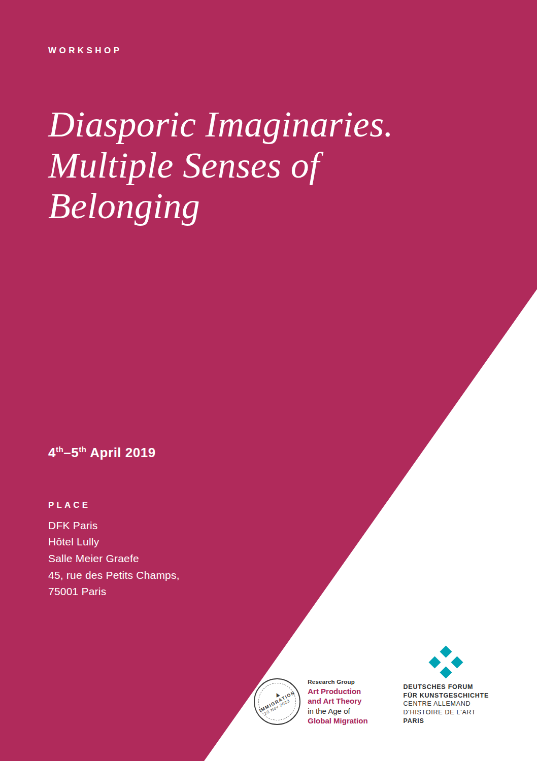Workshop
Diasporic Imaginaries. Multiple Senses of Belonging
4th–5th April 2019
Place
DFK Paris
Hôtel Lully
Salle Meier Graefe
45, rue des Petits Champs,
75001 Paris
▲ Immigration 22 Nov 2023
Research Group Art Production
and Art Theory
in the Age of
Global Migration
Deutsches Forum
für Kunstgeschichte
Centre Allemand
d'Histoire de l'Art
Paris